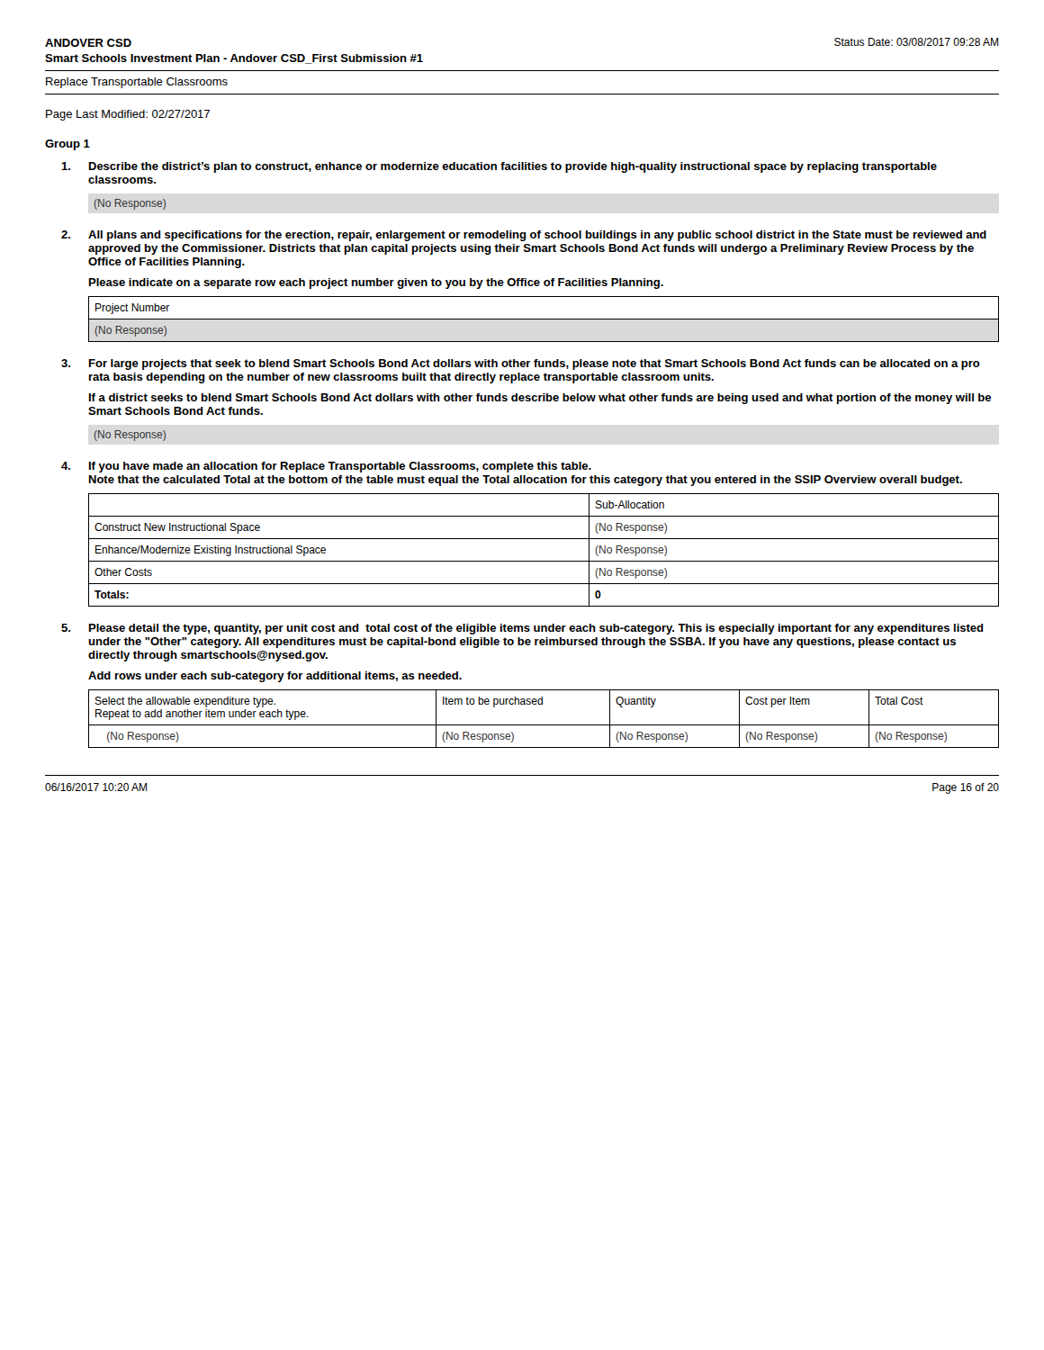ANDOVER CSD
Status Date: 03/08/2017 09:28 AM
Smart Schools Investment Plan - Andover CSD_First Submission #1
Replace Transportable Classrooms
Page Last Modified: 02/27/2017
Group 1
Describe the district’s plan to construct, enhance or modernize education facilities to provide high-quality instructional space by replacing transportable classrooms.
(No Response)
All plans and specifications for the erection, repair, enlargement or remodeling of school buildings in any public school district in the State must be reviewed and approved by the Commissioner. Districts that plan capital projects using their Smart Schools Bond Act funds will undergo a Preliminary Review Process by the Office of Facilities Planning.
Please indicate on a separate row each project number given to you by the Office of Facilities Planning.
| Project Number |
| --- |
| (No Response) |
For large projects that seek to blend Smart Schools Bond Act dollars with other funds, please note that Smart Schools Bond Act funds can be allocated on a pro rata basis depending on the number of new classrooms built that directly replace transportable classroom units.
If a district seeks to blend Smart Schools Bond Act dollars with other funds describe below what other funds are being used and what portion of the money will be Smart Schools Bond Act funds.
(No Response)
If you have made an allocation for Replace Transportable Classrooms, complete this table.
Note that the calculated Total at the bottom of the table must equal the Total allocation for this category that you entered in the SSIP Overview overall budget.
| | Sub-Allocation |
| --- | --- |
| Construct New Instructional Space | (No Response) |
| Enhance/Modernize Existing Instructional Space | (No Response) |
| Other Costs | (No Response) |
| Totals: | 0 |
Please detail the type, quantity, per unit cost and total cost of the eligible items under each sub-category. This is especially important for any expenditures listed under the "Other" category. All expenditures must be capital-bond eligible to be reimbursed through the SSBA. If you have any questions, please contact us directly through smartschools@nysed.gov.
Add rows under each sub-category for additional items, as needed.
| Select the allowable expenditure type. Repeat to add another item under each type. | Item to be purchased | Quantity | Cost per Item | Total Cost |
| --- | --- | --- | --- | --- |
| (No Response) | (No Response) | (No Response) | (No Response) | (No Response) |
06/16/2017 10:20 AM
Page 16 of 20